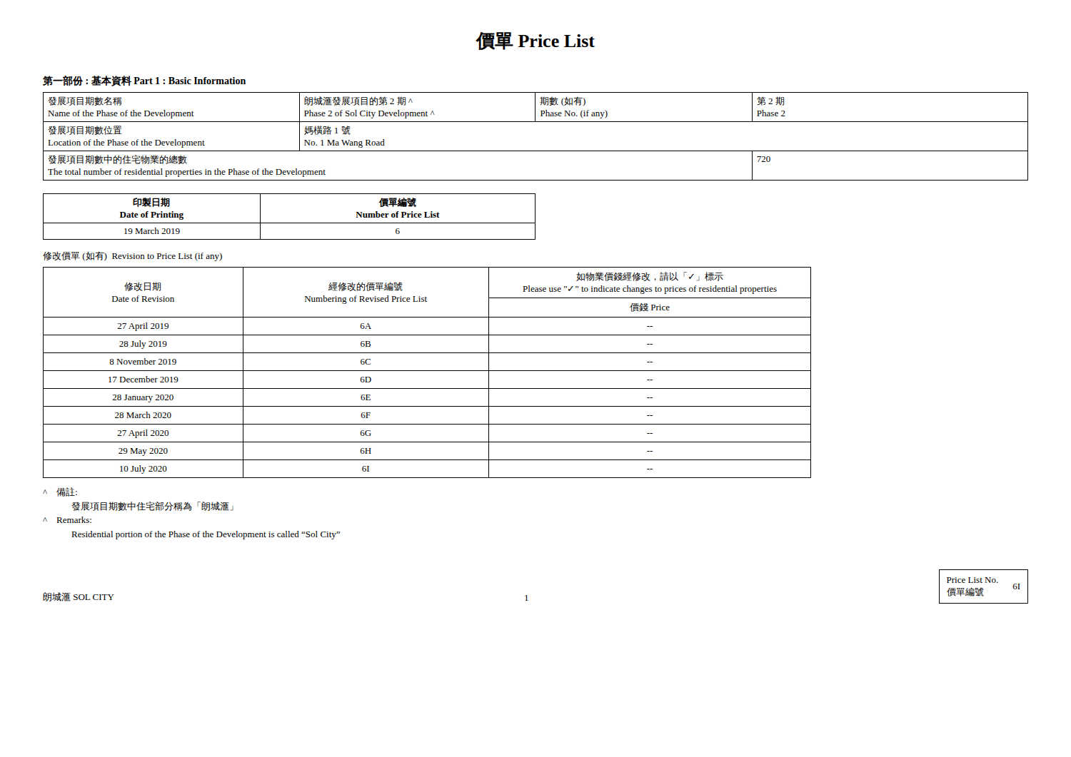價單 Price List
第一部份 : 基本資料 Part 1 : Basic Information
| 發展項目期數名稱 Name of the Phase of the Development | 朗城滙發展項目的第 2 期 ^ Phase 2 of Sol City Development ^ | 期數 (如有) Phase No. (if any) | 第 2 期 Phase 2 |
| 發展項目期數位置 Location of the Phase of the Development | 媽橫路 1 號 No. 1 Ma Wang Road |
| 發展項目期數中的住宅物業的總數 The total number of residential properties in the Phase of the Development | 720 |
| 印製日期 Date of Printing | 價單編號 Number of Price List |
| --- | --- |
| 19 March 2019 | 6 |
修改價單 (如有) Revision to Price List (if any)
| 修改日期 Date of Revision | 經修改的價單編號 Numbering of Revised Price List | 如物業價錢經修改，請以「✓」標示 Please use "✓" to indicate changes to prices of residential properties |
| --- | --- | --- |
| 價錢 Price |
| 27 April 2019 | 6A | -- |
| 28 July 2019 | 6B | -- |
| 8 November 2019 | 6C | -- |
| 17 December 2019 | 6D | -- |
| 28 January 2020 | 6E | -- |
| 28 March 2020 | 6F | -- |
| 27 April 2020 | 6G | -- |
| 29 May 2020 | 6H | -- |
| 10 July 2020 | 6I | -- |
^ 備註:
發展項目期數中住宅部分稱為「朗城滙」
^ Remarks:
Residential portion of the Phase of the Development is called “Sol City”
朗城滙 SOL CITY
1
Price List No. 價單編號
6I